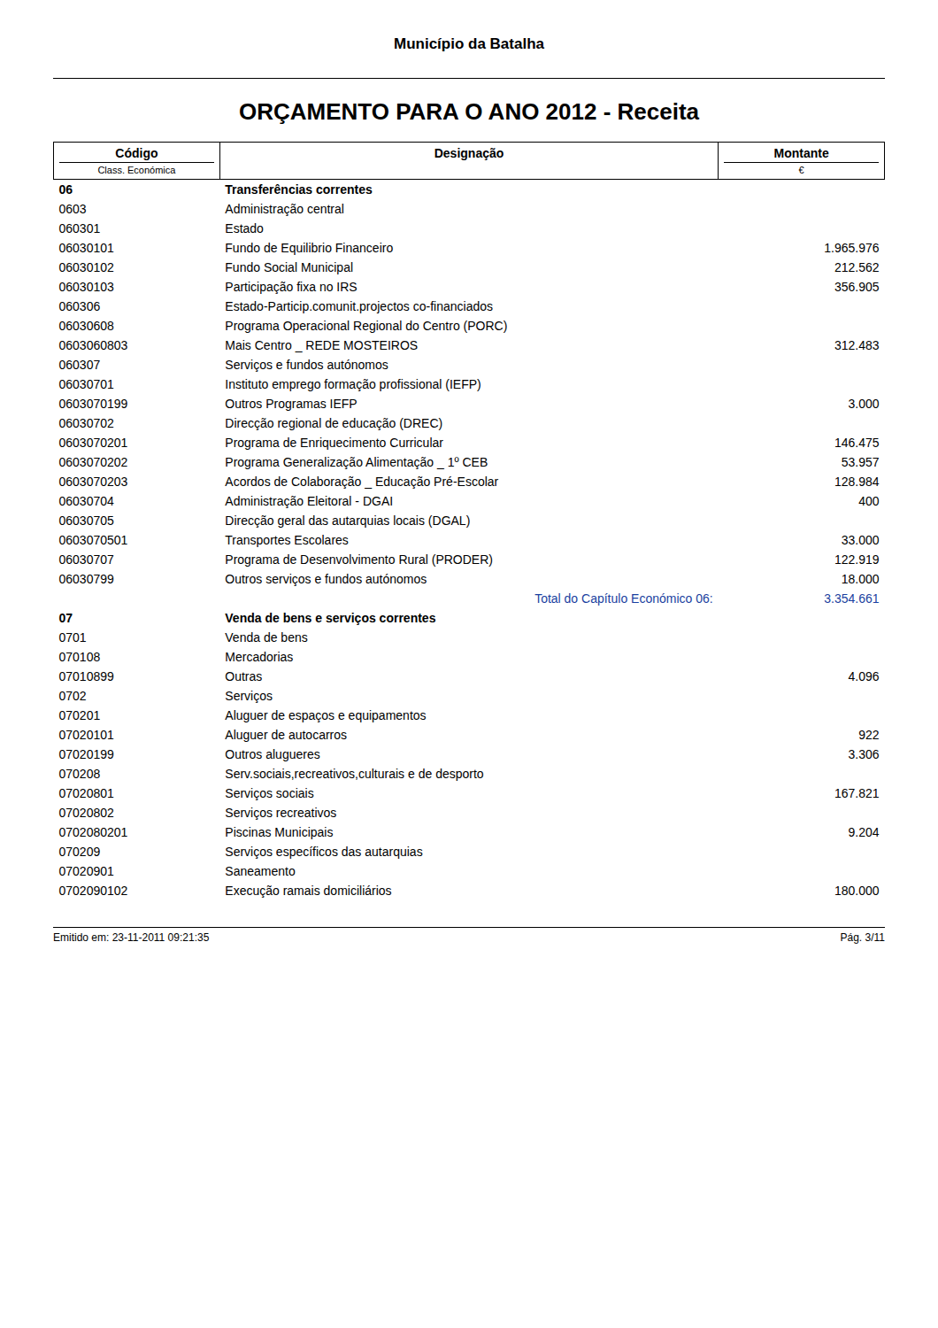Município da Batalha
ORÇAMENTO PARA O ANO 2012 - Receita
| Código Class. Económica | Designação | Montante € |
| --- | --- | --- |
| 06 | Transferências correntes | |
| 0603 | Administração central | |
| 060301 | Estado | |
| 06030101 | Fundo de Equilibrio Financeiro | 1.965.976 |
| 06030102 | Fundo Social Municipal | 212.562 |
| 06030103 | Participação fixa no IRS | 356.905 |
| 060306 | Estado-Particip.comunit.projectos co-financiados | |
| 06030608 | Programa Operacional Regional do Centro (PORC) | |
| 0603060803 | Mais Centro _ REDE MOSTEIROS | 312.483 |
| 060307 | Serviços e fundos autónomos | |
| 06030701 | Instituto emprego formação profissional (IEFP) | |
| 0603070199 | Outros Programas IEFP | 3.000 |
| 06030702 | Direcção regional de educação (DREC) | |
| 0603070201 | Programa de Enriquecimento Curricular | 146.475 |
| 0603070202 | Programa Generalização Alimentação _ 1º CEB | 53.957 |
| 0603070203 | Acordos de Colaboração _ Educação Pré-Escolar | 128.984 |
| 06030704 | Administração Eleitoral - DGAI | 400 |
| 06030705 | Direcção geral das autarquias locais (DGAL) | |
| 0603070501 | Transportes Escolares | 33.000 |
| 06030707 | Programa de Desenvolvimento Rural (PRODER) | 122.919 |
| 06030799 | Outros serviços e fundos autónomos | 18.000 |
| | Total do Capítulo Económico 06: | 3.354.661 |
| 07 | Venda de bens e serviços correntes | |
| 0701 | Venda de bens | |
| 070108 | Mercadorias | |
| 07010899 | Outras | 4.096 |
| 0702 | Serviços | |
| 070201 | Aluguer de espaços e equipamentos | |
| 07020101 | Aluguer de autocarros | 922 |
| 07020199 | Outros alugueres | 3.306 |
| 070208 | Serv.sociais,recreativos,culturais e de desporto | |
| 07020801 | Serviços sociais | 167.821 |
| 07020802 | Serviços recreativos | |
| 0702080201 | Piscinas Municipais | 9.204 |
| 070209 | Serviços específicos das autarquias | |
| 07020901 | Saneamento | |
| 0702090102 | Execução ramais domiciliários | 180.000 |
Emitido em: 23-11-2011 09:21:35 Pág. 3/11